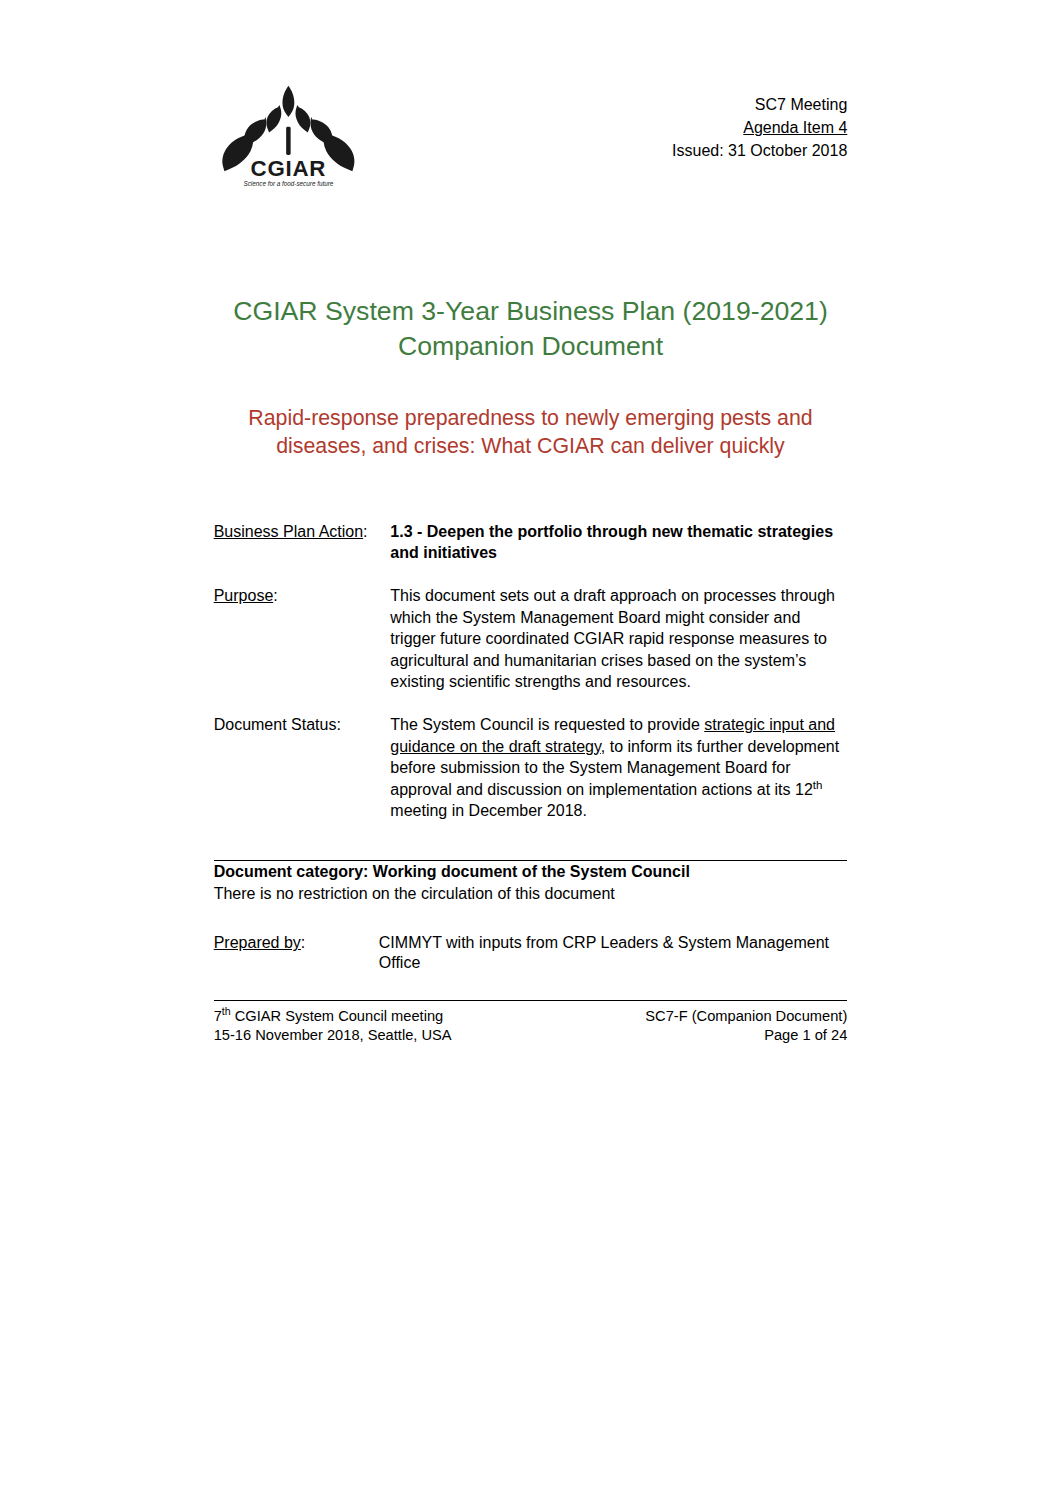CGIAR Science for a food-secure future
SC7 Meeting
Agenda Item 4
Issued: 31 October 2018
CGIAR System 3-Year Business Plan (2019-2021)
Companion Document
Rapid-response preparedness to newly emerging pests and diseases, and crises: What CGIAR can deliver quickly
| Business Plan Action : | 1.3 - Deepen the portfolio through new thematic strategies and initiatives |
| Purpose : | This document sets out a draft approach on processes through which the System Management Board might consider and trigger future coordinated CGIAR rapid response measures to agricultural and humanitarian crises based on the system’s existing scientific strengths and resources. |
| Document Status: | The System Council is requested to provide strategic input and guidance on the draft strategy , to inform its further development before submission to the System Management Board for approval and discussion on implementation actions at its 12 th meeting in December 2018. |
Document category: Working document of the System Council
There is no restriction on the circulation of this document
Prepared by:
CIMMYT with inputs from CRP Leaders & System Management Office
7th CGIAR System Council meeting
15-16 November 2018, Seattle, USA
SC7-F (Companion Document)
Page 1 of 24